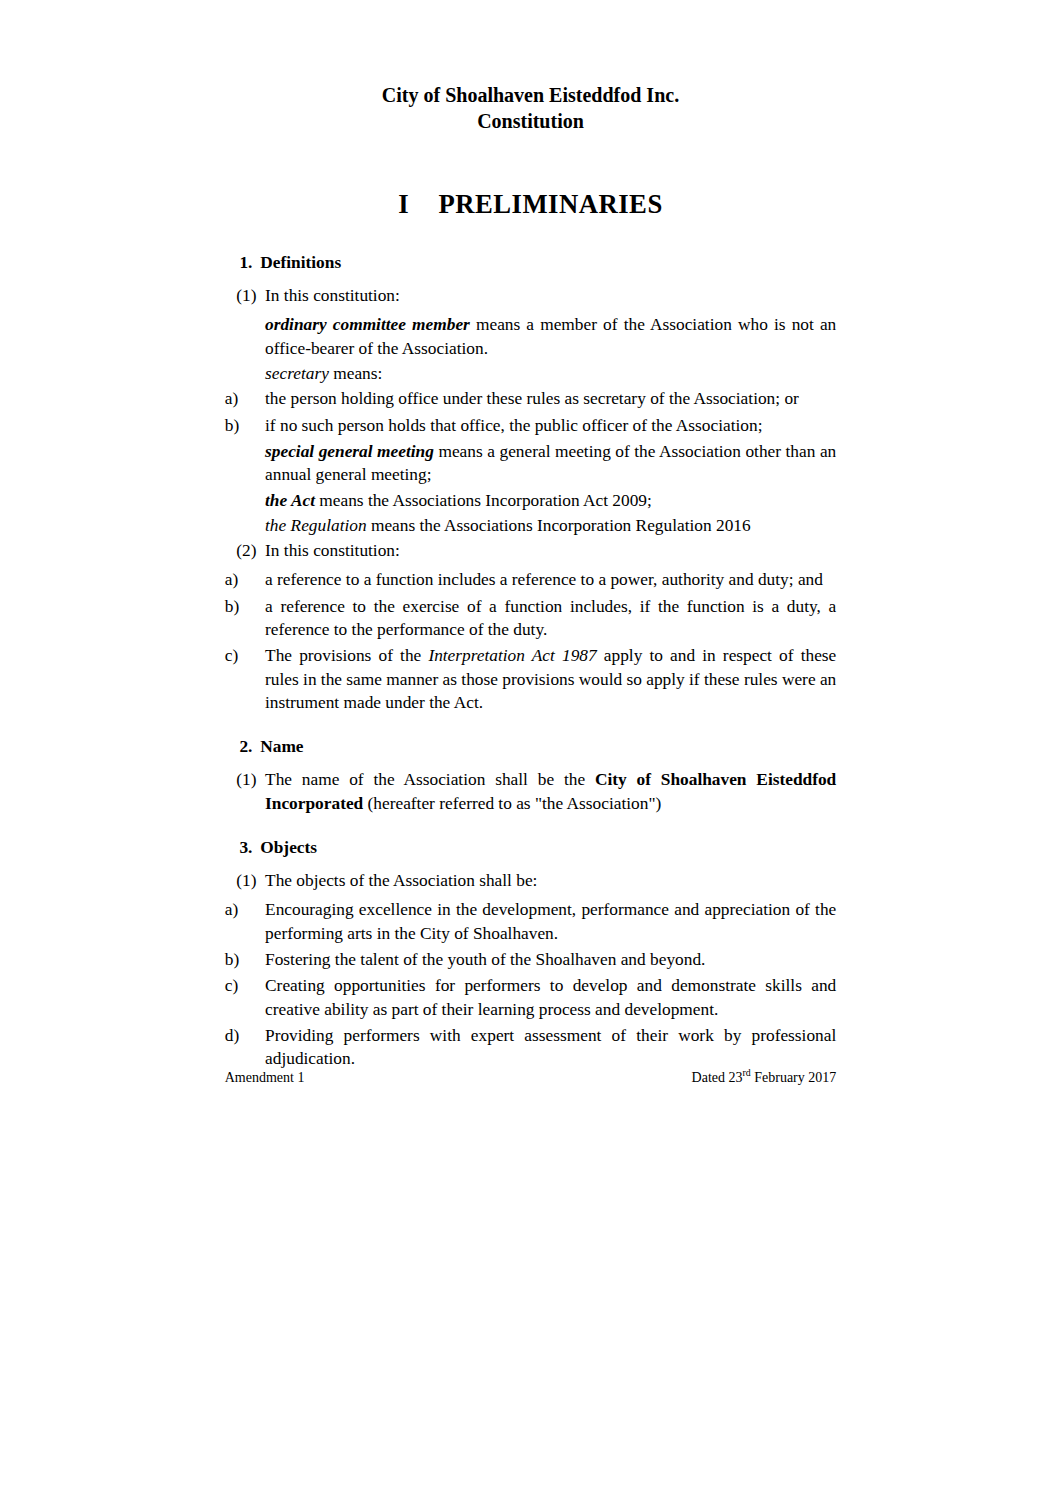City of Shoalhaven Eisteddfod Inc.
Constitution
IPRELIMINARIES
1. Definitions
(1)
In this constitution:
ordinary committee member means a member of the Association who is not an office-bearer of the Association.
secretary means:
a) the person holding office under these rules as secretary of the Association; or
b) if no such person holds that office, the public officer of the Association;
special general meeting means a general meeting of the Association other than an annual general meeting;
the Act means the Associations Incorporation Act 2009;
the Regulation means the Associations Incorporation Regulation 2016
(2)
In this constitution:
a) a reference to a function includes a reference to a power, authority and duty; and
b) a reference to the exercise of a function includes, if the function is a duty, a reference to the performance of the duty.
c) The provisions of the Interpretation Act 1987 apply to and in respect of these rules in the same manner as those provisions would so apply if these rules were an instrument made under the Act.
2. Name
(1)
The name of the Association shall be the City of Shoalhaven Eisteddfod Incorporated (hereafter referred to as "the Association")
3. Objects
(1)
The objects of the Association shall be:
a) Encouraging excellence in the development, performance and appreciation of the performing arts in the City of Shoalhaven.
b) Fostering the talent of the youth of the Shoalhaven and beyond.
c) Creating opportunities for performers to develop and demonstrate skills and creative ability as part of their learning process and development.
d) Providing performers with expert assessment of their work by professional adjudication.
Amendment 1 Dated 23rd February 2017